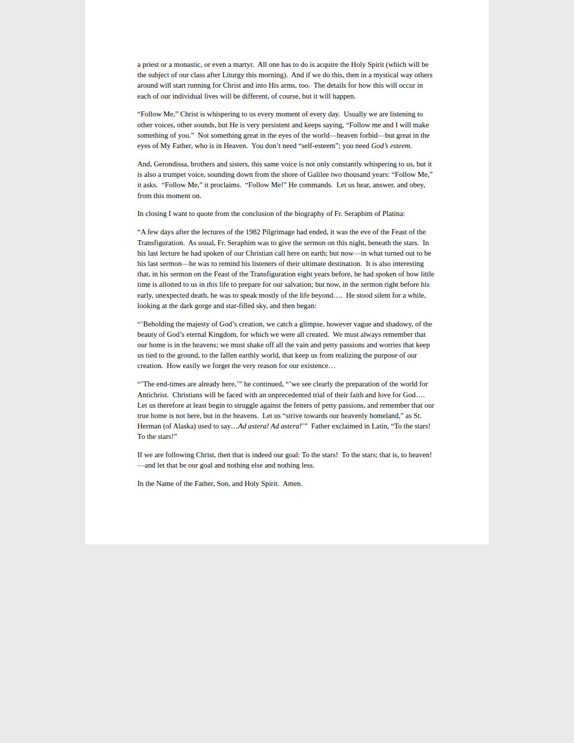a priest or a monastic, or even a martyr. All one has to do is acquire the Holy Spirit (which will be the subject of our class after Liturgy this morning). And if we do this, then in a mystical way others around will start running for Christ and into His arms, too. The details for how this will occur in each of our individual lives will be different, of course, but it will happen.
“Follow Me,” Christ is whispering to us every moment of every day. Usually we are listening to other voices, other sounds, but He is very persistent and keeps saying, “Follow me and I will make something of you.” Not something great in the eyes of the world—heaven forbid—but great in the eyes of My Father, who is in Heaven. You don’t need “self-esteem”; you need God’s esteem.
And, Gerondissa, brothers and sisters, this same voice is not only constantly whispering to us, but it is also a trumpet voice, sounding down from the shore of Galilee two thousand years: “Follow Me,” it asks. “Follow Me,” it proclaims. “Follow Me!” He commands. Let us hear, answer, and obey, from this moment on.
In closing I want to quote from the conclusion of the biography of Fr. Seraphim of Platina:
“A few days after the lectures of the 1982 Pilgrimage had ended, it was the eve of the Feast of the Transfiguration. As usual, Fr. Seraphim was to give the sermon on this night, beneath the stars. In his last lecture he had spoken of our Christian call here on earth; but now—in what turned out to be his last sermon—he was to remind his listeners of their ultimate destination. It is also interesting that, in his sermon on the Feast of the Transfiguration eight years before, he had spoken of how little time is allotted to us in this life to prepare for our salvation; but now, in the sermon right before his early, unexpected death, he was to speak mostly of the life beyond…. He stood silent for a while, looking at the dark gorge and star-filled sky, and then began:
“’Beholding the majesty of God’s creation, we catch a glimpse, however vague and shadowy, of the beauty of God’s eternal Kingdom, for which we were all created. We must always remember that our home is in the heavens; we must shake off all the vain and petty passions and worries that keep us tied to the ground, to the fallen earthly world, that keep us from realizing the purpose of our creation. How easily we forget the very reason for our existence…
“’The end-times are already here,’” he continued, “’we see clearly the preparation of the world for Antichrist. Christians will be faced with an unprecedented trial of their faith and love for God…. Let us therefore at least begin to struggle against the fetters of petty passions, and remember that our true home is not here, but in the heavens. Let us “strive towards our heavenly homeland,” as St. Herman (of Alaska) used to say…Ad astera! Ad astera!’” Father exclaimed in Latin, “To the stars! To the stars!”
If we are following Christ, then that is indeed our goal: To the stars! To the stars; that is, to heaven!—and let that be our goal and nothing else and nothing less.
In the Name of the Father, Son, and Holy Spirit. Amen.